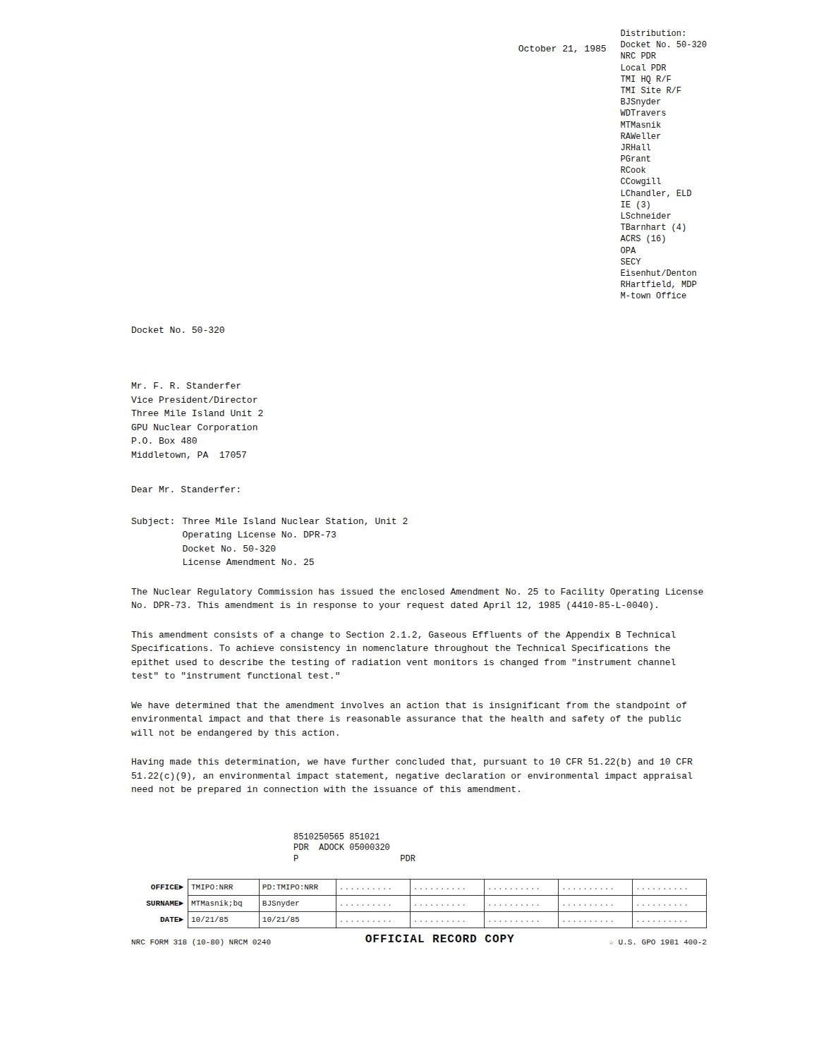October 21, 1985
Distribution: Docket No. 50-320 NRC PDR Local PDR TMI HQ R/F TMI Site R/F BJSnyder WDTravers MTMasnik RAWeller JRHall PGrant RCook CCowgill LChandler, ELD IE (3) LSchneider TBarnhart (4) ACRS (16) OPA SECY Eisenhut/Denton RHartfield, MDP M-town Office
Docket No. 50-320
Mr. F. R. Standerfer Vice President/Director Three Mile Island Unit 2 GPU Nuclear Corporation P.O. Box 480 Middletown, PA 17057
Dear Mr. Standerfer:
Subject:
Three Mile Island Nuclear Station, Unit 2 Operating License No. DPR-73 Docket No. 50-320 License Amendment No. 25
The Nuclear Regulatory Commission has issued the enclosed Amendment No. 25 to Facility Operating License No. DPR-73. This amendment is in response to your request dated April 12, 1985 (4410-85-L-0040).
This amendment consists of a change to Section 2.1.2, Gaseous Effluents of the Appendix B Technical Specifications. To achieve consistency in nomenclature throughout the Technical Specifications the epithet used to describe the testing of radiation vent monitors is changed from "instrument channel test" to "instrument functional test."
We have determined that the amendment involves an action that is insignificant from the standpoint of environmental impact and that there is reasonable assurance that the health and safety of the public will not be endangered by this action.
Having made this determination, we have further concluded that, pursuant to 10 CFR 51.22(b) and 10 CFR 51.22(c)(9), an environmental impact statement, negative declaration or environmental impact appraisal need not be prepared in connection with the issuance of this amendment.
8510250565 851021 PDR ADOCK 05000320 P PDR
| OFFICE► | TMIPO:NRR | PD:TMIPO:NRR | .......... | .......... | .......... | .......... | .......... |
| SURNAME► | MTMasnik;bq | BJSnyder | .......... | .......... | .......... | .......... | .......... |
| DATE► | 10/21/85 | 10/21/85 | .......... | .......... | .......... | .......... | .......... |
NRC FORM 318 (10-80) NRCM 0240
OFFICIAL RECORD COPY
☆ U.S. GPO 1981 400-2